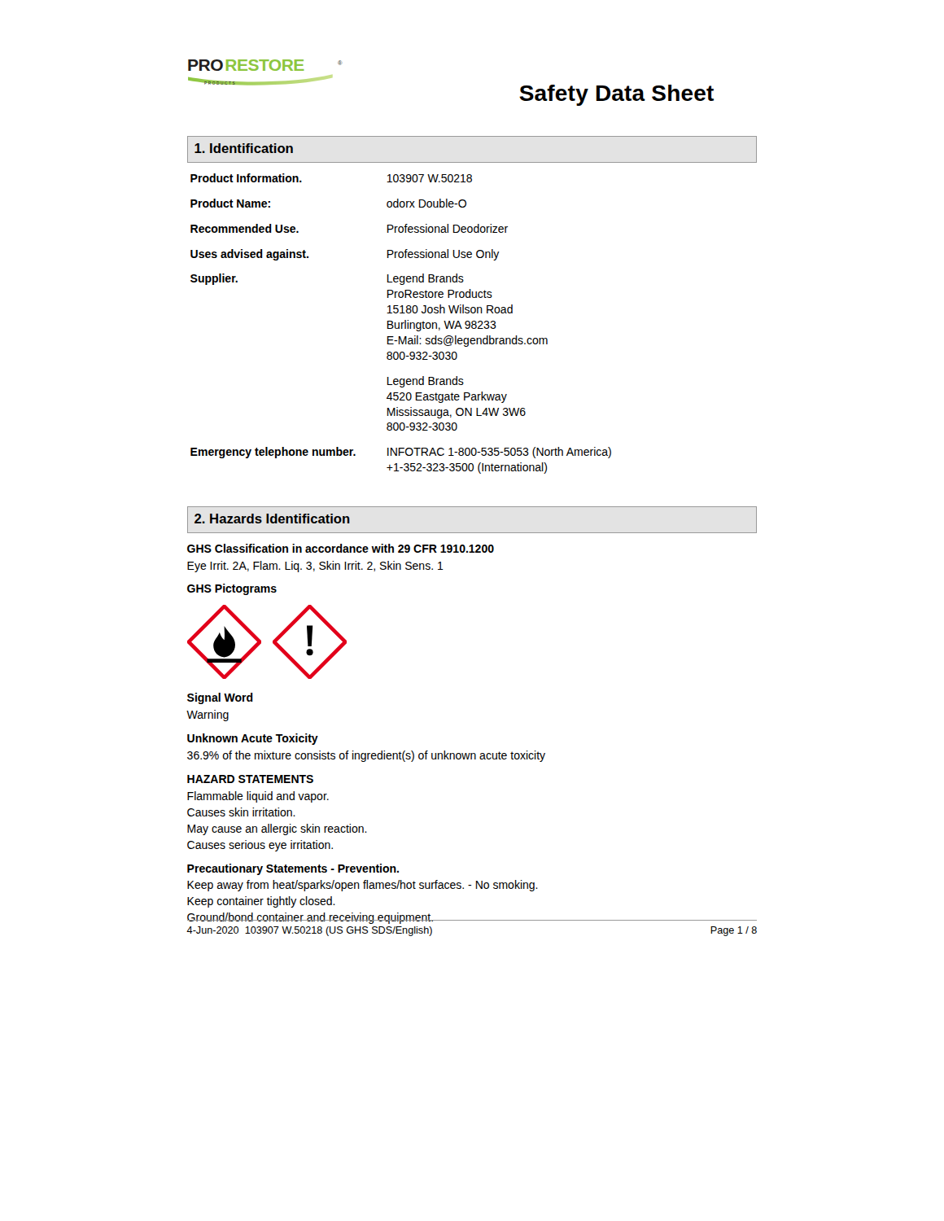PRO RESTORE ® PRODUCTS
Safety Data Sheet
1. Identification
| Product Information. | 103907 W.50218 |
| Product Name: | odorx Double-O |
| Recommended Use. | Professional Deodorizer |
| Uses advised against. | Professional Use Only |
| Supplier. | Legend Brands ProRestore Products 15180 Josh Wilson Road Burlington, WA 98233 E-Mail: sds@legendbrands.com 800-932-3030 Legend Brands 4520 Eastgate Parkway Mississauga, ON L4W 3W6 800-932-3030 |
| Emergency telephone number. | INFOTRAC 1-800-535-5053 (North America) +1-352-323-3500 (International) |
2. Hazards Identification
GHS Classification in accordance with 29 CFR 1910.1200
Eye Irrit. 2A, Flam. Liq. 3, Skin Irrit. 2, Skin Sens. 1
GHS Pictograms
Signal Word
Warning
Unknown Acute Toxicity
36.9% of the mixture consists of ingredient(s) of unknown acute toxicity
HAZARD STATEMENTS
Flammable liquid and vapor.
Causes skin irritation.
May cause an allergic skin reaction.
Causes serious eye irritation.
Precautionary Statements - Prevention.
Keep away from heat/sparks/open flames/hot surfaces. - No smoking.
Keep container tightly closed.
Ground/bond container and receiving equipment.
4-Jun-2020 103907 W.50218 (US GHS SDS/English)
Page 1 / 8